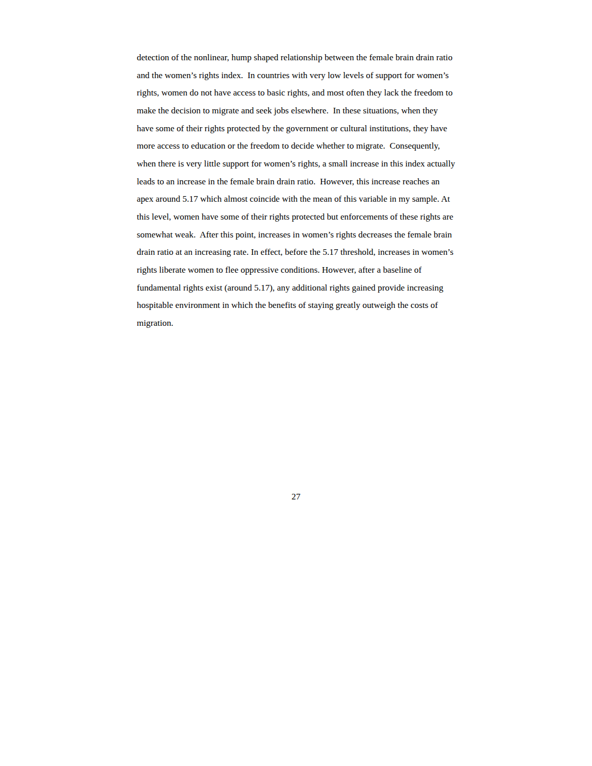detection of the nonlinear, hump shaped relationship between the female brain drain ratio and the women’s rights index. In countries with very low levels of support for women’s rights, women do not have access to basic rights, and most often they lack the freedom to make the decision to migrate and seek jobs elsewhere. In these situations, when they have some of their rights protected by the government or cultural institutions, they have more access to education or the freedom to decide whether to migrate. Consequently, when there is very little support for women’s rights, a small increase in this index actually leads to an increase in the female brain drain ratio. However, this increase reaches an apex around 5.17 which almost coincide with the mean of this variable in my sample. At this level, women have some of their rights protected but enforcements of these rights are somewhat weak. After this point, increases in women’s rights decreases the female brain drain ratio at an increasing rate. In effect, before the 5.17 threshold, increases in women’s rights liberate women to flee oppressive conditions. However, after a baseline of fundamental rights exist (around 5.17), any additional rights gained provide increasing hospitable environment in which the benefits of staying greatly outweigh the costs of migration.
27